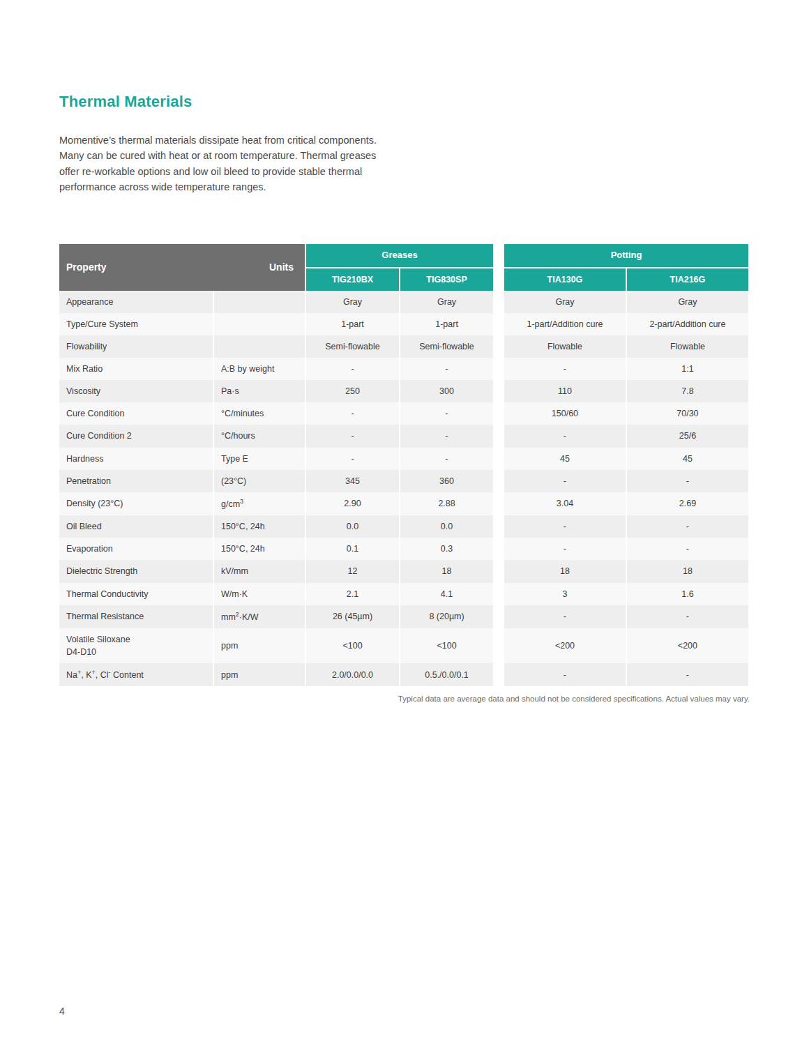Thermal Materials
Momentive’s thermal materials dissipate heat from critical components. Many can be cured with heat or at room temperature. Thermal greases offer re-workable options and low oil bleed to provide stable thermal performance across wide temperature ranges.
Typical data are average data and should not be considered specifications. Actual values may vary.
| Property Units | Greases | | Potting |
| --- | --- | --- | --- |
| TIG210BX | TIG830SP | | TIA130G | TIA216G |
| Appearance | | Gray | Gray | | Gray | Gray |
| Type/Cure System | | 1-part | 1-part | | 1-part/Addition cure | 2-part/Addition cure |
| Flowability | | Semi-flowable | Semi-flowable | | Flowable | Flowable |
| Mix Ratio | A:B by weight | - | - | | - | 1:1 |
| Viscosity | Pa·s | 250 | 300 | | 110 | 7.8 |
| Cure Condition | °C/minutes | - | - | | 150/60 | 70/30 |
| Cure Condition 2 | °C/hours | - | - | | - | 25/6 |
| Hardness | Type E | - | - | | 45 | 45 |
| Penetration | (23°C) | 345 | 360 | | - | - |
| Density (23°C) | g/cm 3 | 2.90 | 2.88 | | 3.04 | 2.69 |
| Oil Bleed | 150°C, 24h | 0.0 | 0.0 | | - | - |
| Evaporation | 150°C, 24h | 0.1 | 0.3 | | - | - |
| Dielectric Strength | kV/mm | 12 | 18 | | 18 | 18 |
| Thermal Conductivity | W/m·K | 2.1 | 4.1 | | 3 | 1.6 |
| Thermal Resistance | mm 2 ·K/W | 26 (45µm) | 8 (20µm) | | - | - |
| Volatile Siloxane D4-D10 | ppm | <100 | <100 | | <200 | <200 |
| Na + , K + , Cl - Content | ppm | 2.0/0.0/0.0 | 0.5./0.0/0.1 | | - | - |
4